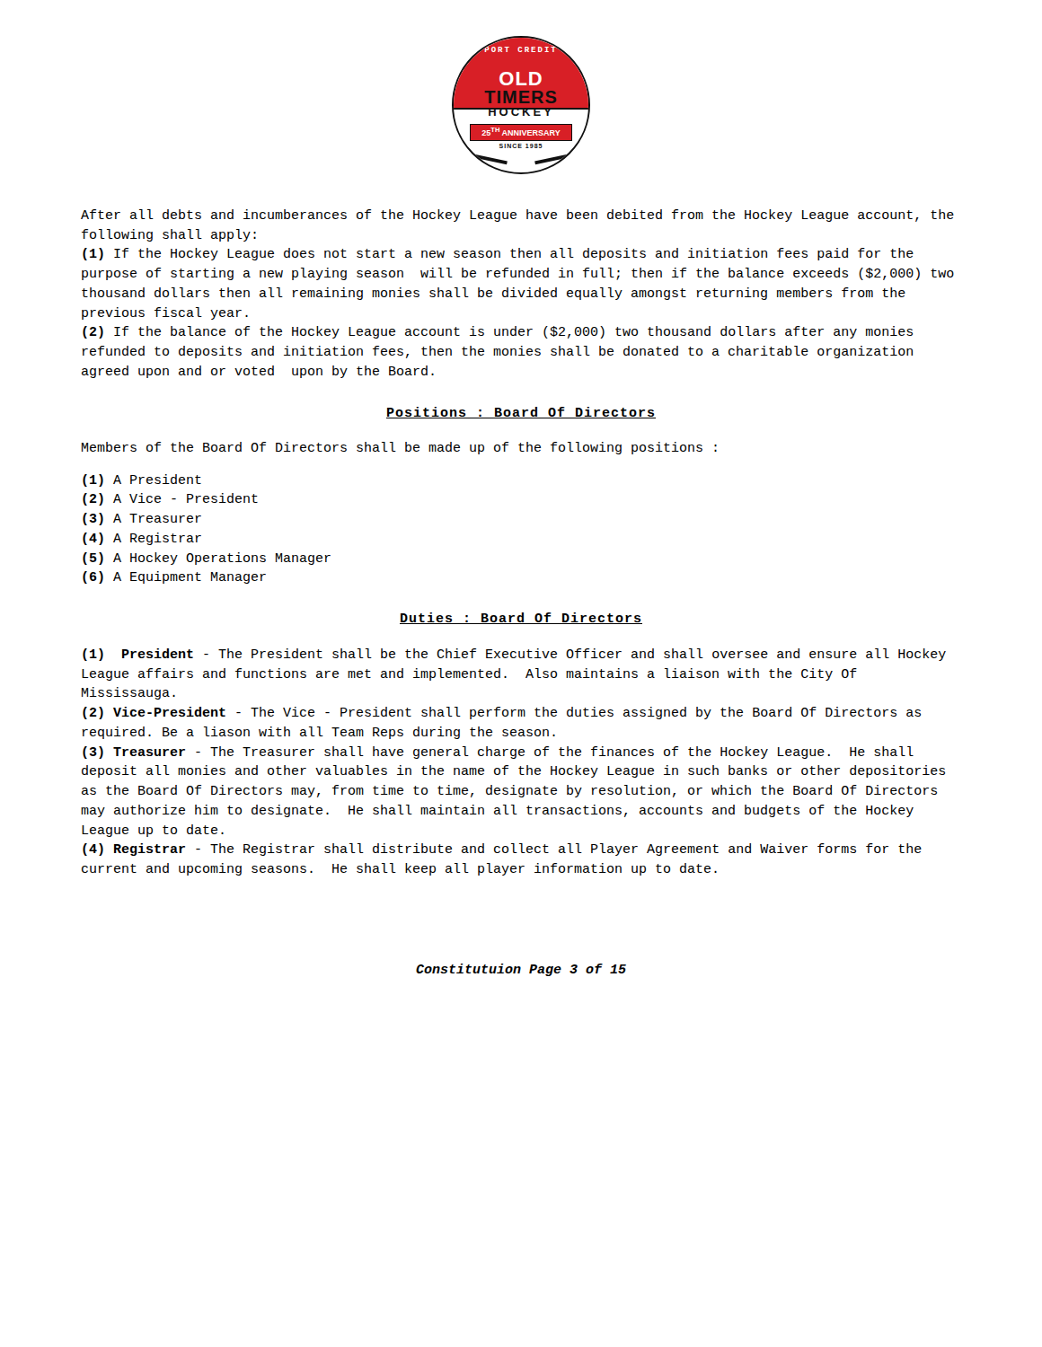PORT CREDIT
OLD
TIMERS
HOCKEY
25TH ANNIVERSARY
SINCE 1985
After all debts and incumberances of the Hockey League have been debited from the Hockey League account, the following shall apply: (1) If the Hockey League does not start a new season then all deposits and initiation fees paid for the purpose of starting a new playing season will be refunded in full; then if the balance exceeds ($2,000) two thousand dollars then all remaining monies shall be divided equally amongst returning members from the previous fiscal year. (2) If the balance of the Hockey League account is under ($2,000) two thousand dollars after any monies refunded to deposits and initiation fees, then the monies shall be donated to a charitable organization agreed upon and or voted upon by the Board.
Positions : Board Of Directors
Members of the Board Of Directors shall be made up of the following positions :
(1) A President
(2) A Vice - President
(3) A Treasurer
(4) A Registrar
(5) A Hockey Operations Manager
(6) A Equipment Manager
Duties : Board Of Directors
(1) President - The President shall be the Chief Executive Officer and shall oversee and ensure all Hockey League affairs and functions are met and implemented. Also maintains a liaison with the City Of Mississauga. (2) Vice-President - The Vice - President shall perform the duties assigned by the Board Of Directors as required. Be a liason with all Team Reps during the season. (3) Treasurer - The Treasurer shall have general charge of the finances of the Hockey League. He shall deposit all monies and other valuables in the name of the Hockey League in such banks or other depositories as the Board Of Directors may, from time to time, designate by resolution, or which the Board Of Directors may authorize him to designate. He shall maintain all transactions, accounts and budgets of the Hockey League up to date. (4) Registrar - The Registrar shall distribute and collect all Player Agreement and Waiver forms for the current and upcoming seasons. He shall keep all player information up to date.
Constitutuion Page 3 of 15